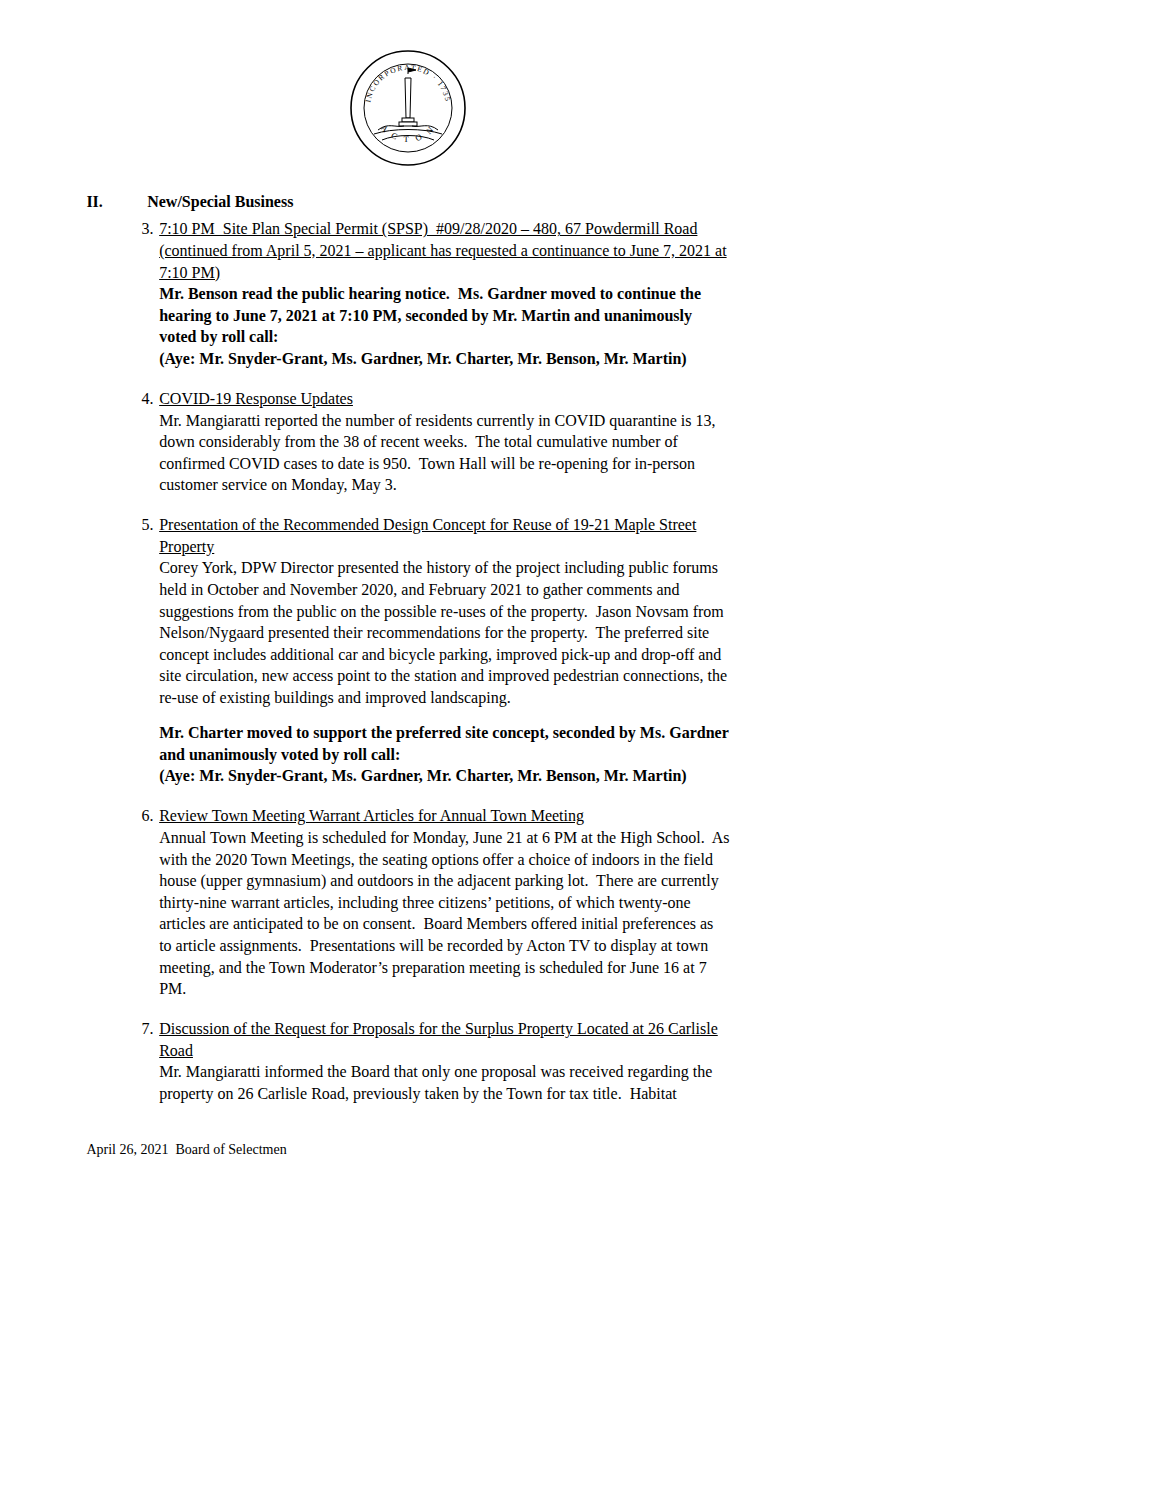INCORPORATED · 1735 A C T O N
II. New/Special Business
3.
7:10 PM Site Plan Special Permit (SPSP) #09/28/2020 – 480, 67 Powdermill Road (continued from April 5, 2021 – applicant has requested a continuance to June 7, 2021 at 7:10 PM)
Mr. Benson read the public hearing notice. Ms. Gardner moved to continue the hearing to June 7, 2021 at 7:10 PM, seconded by Mr. Martin and unanimously voted by roll call:
(Aye: Mr. Snyder-Grant, Ms. Gardner, Mr. Charter, Mr. Benson, Mr. Martin)
4.
COVID-19 Response Updates
Mr. Mangiaratti reported the number of residents currently in COVID quarantine is 13, down considerably from the 38 of recent weeks. The total cumulative number of confirmed COVID cases to date is 950. Town Hall will be re-opening for in-person customer service on Monday, May 3.
5.
Presentation of the Recommended Design Concept for Reuse of 19-21 Maple Street Property
Corey York, DPW Director presented the history of the project including public forums held in October and November 2020, and February 2021 to gather comments and suggestions from the public on the possible re-uses of the property. Jason Novsam from Nelson/Nygaard presented their recommendations for the property. The preferred site concept includes additional car and bicycle parking, improved pick-up and drop-off and site circulation, new access point to the station and improved pedestrian connections, the re-use of existing buildings and improved landscaping.
Mr. Charter moved to support the preferred site concept, seconded by Ms. Gardner and unanimously voted by roll call:
(Aye: Mr. Snyder-Grant, Ms. Gardner, Mr. Charter, Mr. Benson, Mr. Martin)
6.
Review Town Meeting Warrant Articles for Annual Town Meeting
Annual Town Meeting is scheduled for Monday, June 21 at 6 PM at the High School. As with the 2020 Town Meetings, the seating options offer a choice of indoors in the field house (upper gymnasium) and outdoors in the adjacent parking lot. There are currently thirty-nine warrant articles, including three citizens’ petitions, of which twenty-one articles are anticipated to be on consent. Board Members offered initial preferences as to article assignments. Presentations will be recorded by Acton TV to display at town meeting, and the Town Moderator’s preparation meeting is scheduled for June 16 at 7 PM.
7.
Discussion of the Request for Proposals for the Surplus Property Located at 26 Carlisle Road
Mr. Mangiaratti informed the Board that only one proposal was received regarding the property on 26 Carlisle Road, previously taken by the Town for tax title. Habitat
April 26, 2021 Board of Selectmen